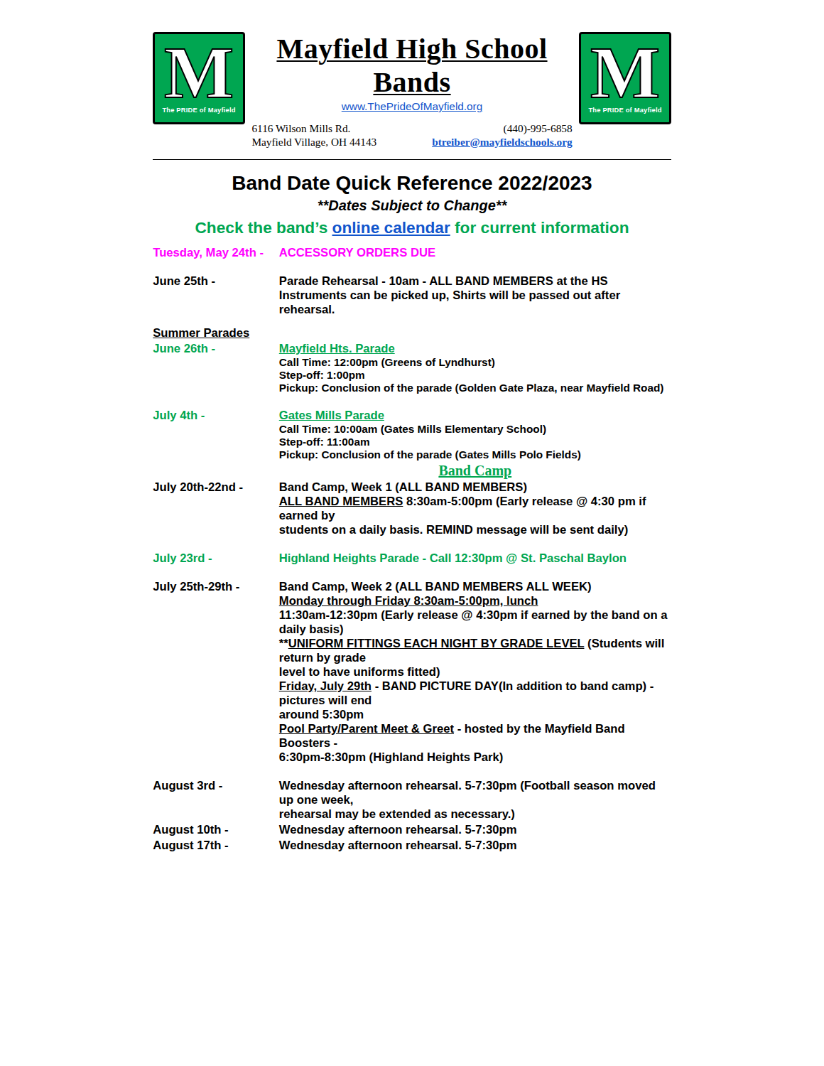M
The PRIDE of Mayfield
M
The PRIDE of Mayfield
Mayfield High School Bands
www.ThePrideOfMayfield.org
6116 Wilson Mills Rd.
Mayfield Village, OH 44143
(440)-995-6858
btreiber@mayfieldschools.org
Band Date Quick Reference 2022/2023
**Dates Subject to Change**
Check the band’s online calendar for current information
| Tuesday, May 24th - | ACCESSORY ORDERS DUE |
| June 25th - | Parade Rehearsal - 10am - ALL BAND MEMBERS at the HS Instruments can be picked up, Shirts will be passed out after rehearsal. |
| Summer Parades | |
| June 26th - | Mayfield Hts. Parade Call Time: 12:00pm (Greens of Lyndhurst) Step-off: 1:00pm Pickup: Conclusion of the parade (Golden Gate Plaza, near Mayfield Road) |
| July 4th - | Gates Mills Parade Call Time: 10:00am (Gates Mills Elementary School) Step-off: 11:00am Pickup: Conclusion of the parade (Gates Mills Polo Fields) |
| | Band Camp |
| July 20th-22nd - | Band Camp, Week 1 (ALL BAND MEMBERS) ALL BAND MEMBERS 8:30am-5:00pm (Early release @ 4:30 pm if earned by students on a daily basis. REMIND message will be sent daily) |
| July 23rd - | Highland Heights Parade - Call 12:30pm @ St. Paschal Baylon |
| July 25th-29th - | Band Camp, Week 2 (ALL BAND MEMBERS ALL WEEK) Monday through Friday 8:30am-5:00pm, lunch 11:30am-12:30pm (Early release @ 4:30pm if earned by the band on a daily basis) ** UNIFORM FITTINGS EACH NIGHT BY GRADE LEVEL (Students will return by grade level to have uniforms fitted) Friday, July 29th - BAND PICTURE DAY(In addition to band camp) - pictures will end around 5:30pm Pool Party/Parent Meet & Greet - hosted by the Mayfield Band Boosters - 6:30pm-8:30pm (Highland Heights Park) |
| August 3rd - | Wednesday afternoon rehearsal. 5-7:30pm (Football season moved up one week, rehearsal may be extended as necessary.) |
| August 10th - | Wednesday afternoon rehearsal. 5-7:30pm |
| August 17th - | Wednesday afternoon rehearsal. 5-7:30pm |